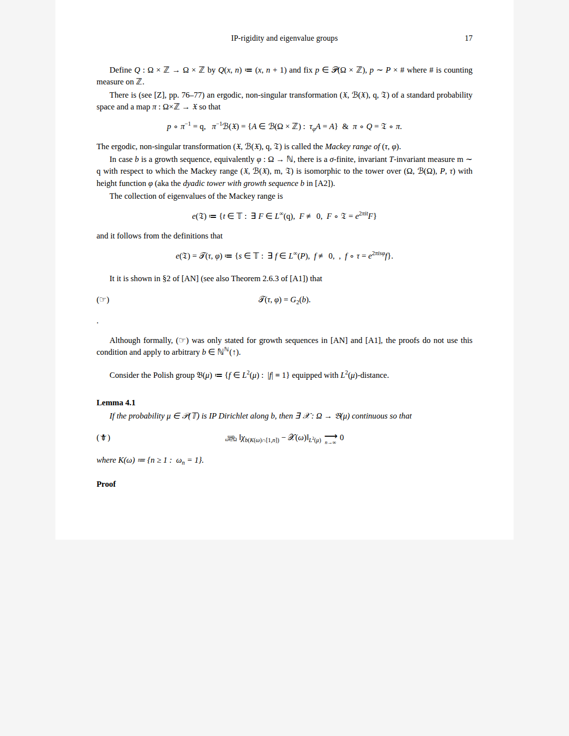IP-rigidity and eigenvalue groups 17
Define Q : Ω × ℤ → Ω × ℤ by Q(x, n) ≔ (x, n + 1) and fix p ∈ 𝒫(Ω × ℤ), p ∼ P × # where # is counting measure on ℤ.
There is (see [Z], pp. 76–77) an ergodic, non-singular transformation (𝔛, ℬ(𝔛), q, 𝔗) of a standard probability space and a map π : Ω×ℤ → 𝔛 so that
p ∘ π−1 = q, π−1ℬ(𝔛) = {A ∈ ℬ(Ω × ℤ) : τφA = A} & π ∘ Q = 𝔗 ∘ π.
The ergodic, non-singular transformation (𝔛, ℬ(𝔛), q, 𝔗) is called the Mackey range of (τ, φ).
In case b is a growth sequence, equivalently φ : Ω → ℕ, there is a σ-finite, invariant T-invariant measure m ∼ q with respect to which the Mackey range (𝔛, ℬ(𝔛), m, 𝔗) is isomorphic to the tower over (Ω, ℬ(Ω), P, τ) with height function φ (aka the dyadic tower with growth sequence b in [A2]).
The collection of eigenvalues of the Mackey range is
e(𝔗) ≔ {t ∈ 𝕋 : ∃ F ∈ L∞(q), F ≢ 0, F ∘ 𝔗 = e2πitF}
and it follows from the definitions that
e(𝔗) = 𝒯(τ, φ) ≔ {s ∈ 𝕋 : ∃ f ∈ L∞(P), f ≢ 0, , f ∘ τ = e2πisφf}.
It it is shown in §2 of [AN] (see also Theorem 2.6.3 of [A1]) that
(☞) 𝒯(τ, φ) = G2(b).
.
Although formally, (☞) was only stated for growth sequences in [AN] and [A1], the proofs do not use this condition and apply to arbitrary b ∈ ℕℕ(↑).
Consider the Polish group 𝔅(μ) ≔ {f ∈ L2(μ) : |f| ≡ 1} equipped with L2(μ)-distance.
Lemma 4.1
If the probability μ ∈ 𝒫(𝕋) is IP Dirichlet along b, then ∃ 𝒳 : Ω → 𝔅(μ) continuous so that
(🗡) sup ω∈Ω ‖χb(K(ω)∩[1,n]) − 𝒳(ω)‖L2(μ) ⟶n→∞ 0
where K(ω) ≔ {n ≥ 1 : ωn = 1}.
Proof